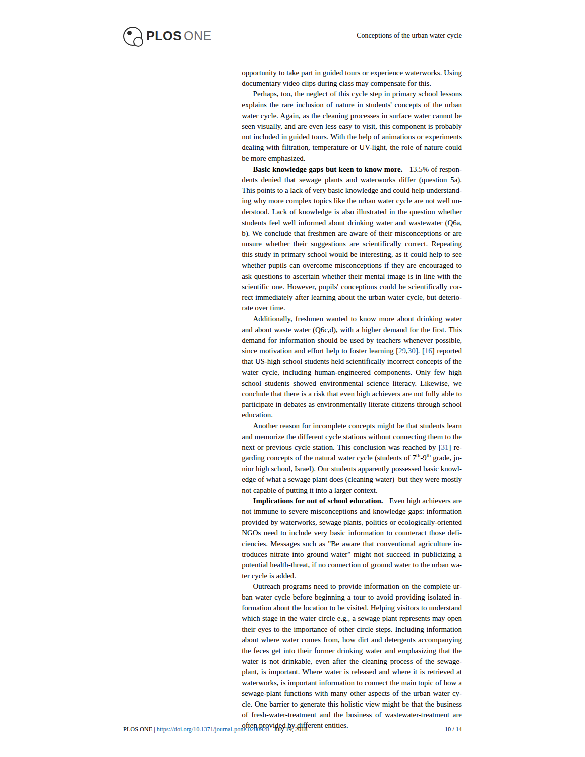PLOS ONE
Conceptions of the urban water cycle
opportunity to take part in guided tours or experience waterworks. Using documentary video clips during class may compensate for this.
Perhaps, too, the neglect of this cycle step in primary school lessons explains the rare inclusion of nature in students' concepts of the urban water cycle. Again, as the cleaning processes in surface water cannot be seen visually, and are even less easy to visit, this component is probably not included in guided tours. With the help of animations or experiments dealing with filtration, temperature or UV-light, the role of nature could be more emphasized.
Basic knowledge gaps but keen to know more. 13.5% of respondents denied that sewage plants and waterworks differ (question 5a). This points to a lack of very basic knowledge and could help understanding why more complex topics like the urban water cycle are not well understood. Lack of knowledge is also illustrated in the question whether students feel well informed about drinking water and wastewater (Q6a, b). We conclude that freshmen are aware of their misconceptions or are unsure whether their suggestions are scientifically correct. Repeating this study in primary school would be interesting, as it could help to see whether pupils can overcome misconceptions if they are encouraged to ask questions to ascertain whether their mental image is in line with the scientific one. However, pupils' conceptions could be scientifically correct immediately after learning about the urban water cycle, but deteriorate over time.
Additionally, freshmen wanted to know more about drinking water and about waste water (Q6c,d), with a higher demand for the first. This demand for information should be used by teachers whenever possible, since motivation and effort help to foster learning [29,30]. [16] reported that US-high school students held scientifically incorrect concepts of the water cycle, including human-engineered components. Only few high school students showed environmental science literacy. Likewise, we conclude that there is a risk that even high achievers are not fully able to participate in debates as environmentally literate citizens through school education.
Another reason for incomplete concepts might be that students learn and memorize the different cycle stations without connecting them to the next or previous cycle station. This conclusion was reached by [31] regarding concepts of the natural water cycle (students of 7th-9th grade, junior high school, Israel). Our students apparently possessed basic knowledge of what a sewage plant does (cleaning water)–but they were mostly not capable of putting it into a larger context.
Implications for out of school education. Even high achievers are not immune to severe misconceptions and knowledge gaps: information provided by waterworks, sewage plants, politics or ecologically-oriented NGOs need to include very basic information to counteract those deficiencies. Messages such as "Be aware that conventional agriculture introduces nitrate into ground water" might not succeed in publicizing a potential health-threat, if no connection of ground water to the urban water cycle is added.
Outreach programs need to provide information on the complete urban water cycle before beginning a tour to avoid providing isolated information about the location to be visited. Helping visitors to understand which stage in the water circle e.g., a sewage plant represents may open their eyes to the importance of other circle steps. Including information about where water comes from, how dirt and detergents accompanying the feces get into their former drinking water and emphasizing that the water is not drinkable, even after the cleaning process of the sewage-plant, is important. Where water is released and where it is retrieved at waterworks, is important information to connect the main topic of how a sewage-plant functions with many other aspects of the urban water cycle. One barrier to generate this holistic view might be that the business of fresh-water-treatment and the business of wastewater-treatment are often provided by different entities.
PLOS ONE | https://doi.org/10.1371/journal.pone.0200928 July 19, 2018
10 / 14